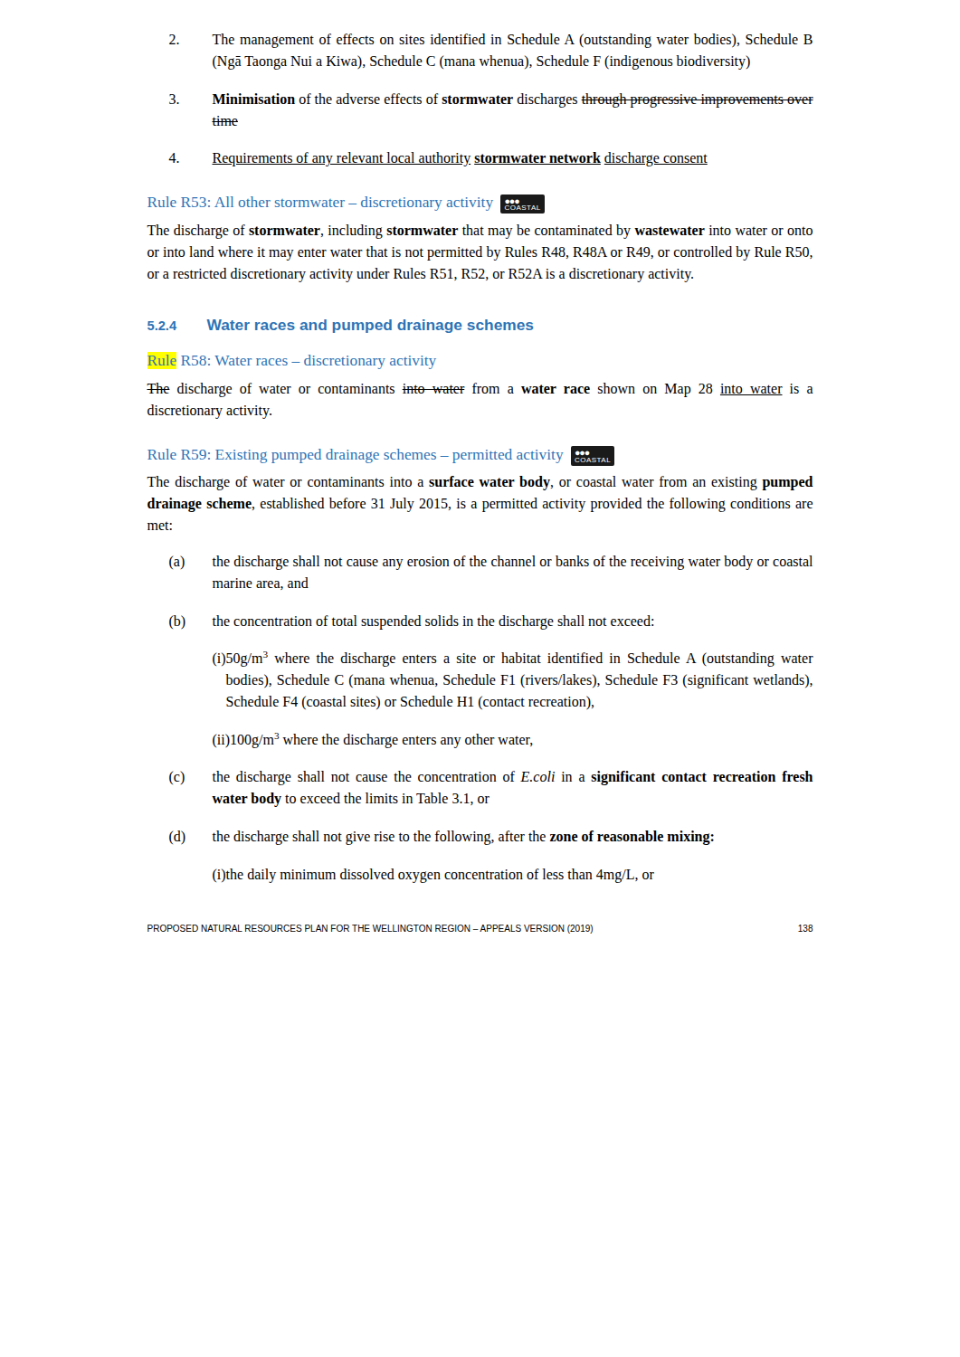2.
The management of effects on sites identified in Schedule A (outstanding water bodies), Schedule B (Ngā Taonga Nui a Kiwa), Schedule C (mana whenua), Schedule F (indigenous biodiversity)
3.
Minimisation of the adverse effects of stormwater discharges through progressive improvements over time
4.
Requirements of any relevant local authority stormwater network discharge consent
Rule R53: All other stormwater – discretionary activity ●●●COASTAL
The discharge of stormwater, including stormwater that may be contaminated by wastewater into water or onto or into land where it may enter water that is not permitted by Rules R48, R48A or R49, or controlled by Rule R50, or a restricted discretionary activity under Rules R51, R52, or R52A is a discretionary activity.
5.2.4
Water races and pumped drainage schemes
Rule R58: Water races – discretionary activity
The discharge of water or contaminants into water from a water race shown on Map 28 into water is a discretionary activity.
Rule R59: Existing pumped drainage schemes – permitted activity ●●●COASTAL
The discharge of water or contaminants into a surface water body, or coastal water from an existing pumped drainage scheme, established before 31 July 2015, is a permitted activity provided the following conditions are met:
(a)
the discharge shall not cause any erosion of the channel or banks of the receiving water body or coastal marine area, and
(b)
the concentration of total suspended solids in the discharge shall not exceed:
(i)
50g/m3 where the discharge enters a site or habitat identified in Schedule A (outstanding water bodies), Schedule C (mana whenua, Schedule F1 (rivers/lakes), Schedule F3 (significant wetlands), Schedule F4 (coastal sites) or Schedule H1 (contact recreation),
(ii)
100g/m3 where the discharge enters any other water,
(c)
the discharge shall not cause the concentration of E.coli in a significant contact recreation fresh water body to exceed the limits in Table 3.1, or
(d)
the discharge shall not give rise to the following, after the zone of reasonable mixing:
(i)
the daily minimum dissolved oxygen concentration of less than 4mg/L, or
PROPOSED NATURAL RESOURCES PLAN FOR THE WELLINGTON REGION – APPEALS VERSION (2019)
138